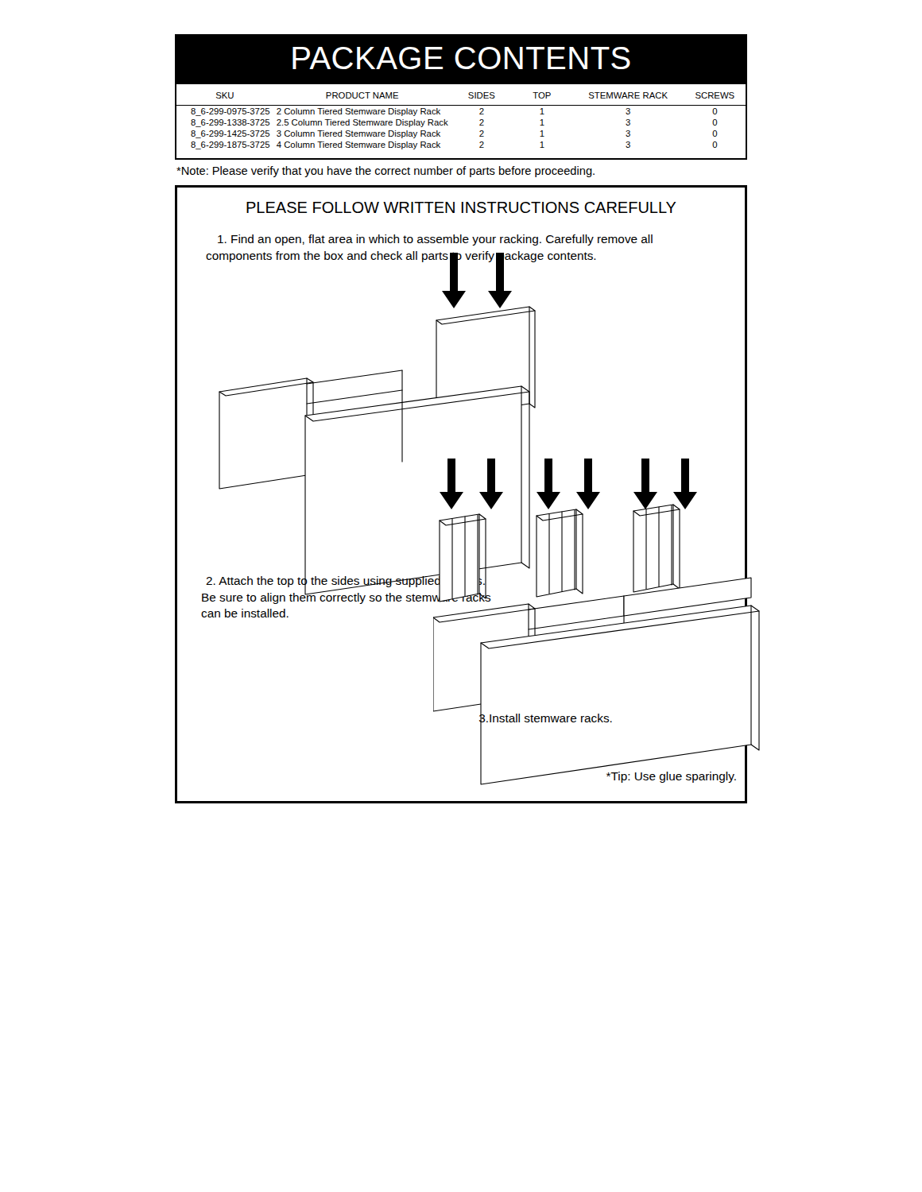PACKAGE CONTENTS
| SKU | PRODUCT NAME | SIDES | TOP | STEMWARE RACK | SCREWS |
| --- | --- | --- | --- | --- | --- |
| 8_6-299-0975-3725 | 2 Column Tiered Stemware Display Rack | 2 | 1 | 3 | 0 |
| 8_6-299-1338-3725 | 2.5 Column Tiered Stemware Display Rack | 2 | 1 | 3 | 0 |
| 8_6-299-1425-3725 | 3 Column Tiered Stemware Display Rack | 2 | 1 | 3 | 0 |
| 8_6-299-1875-3725 | 4 Column Tiered Stemware Display Rack | 2 | 1 | 3 | 0 |
*Note: Please verify that you have the correct number of parts before proceeding.
PLEASE FOLLOW WRITTEN INSTRUCTIONS CAREFULLY
1. Find an open, flat area in which to assemble your racking. Carefully remove all components from the box and check all parts to verify package contents.
2. Attach the top to the sides using supplied screws. Be sure to align them correctly so the stemware racks can be installed.
3.Install stemware racks.
*Tip: Use glue sparingly.